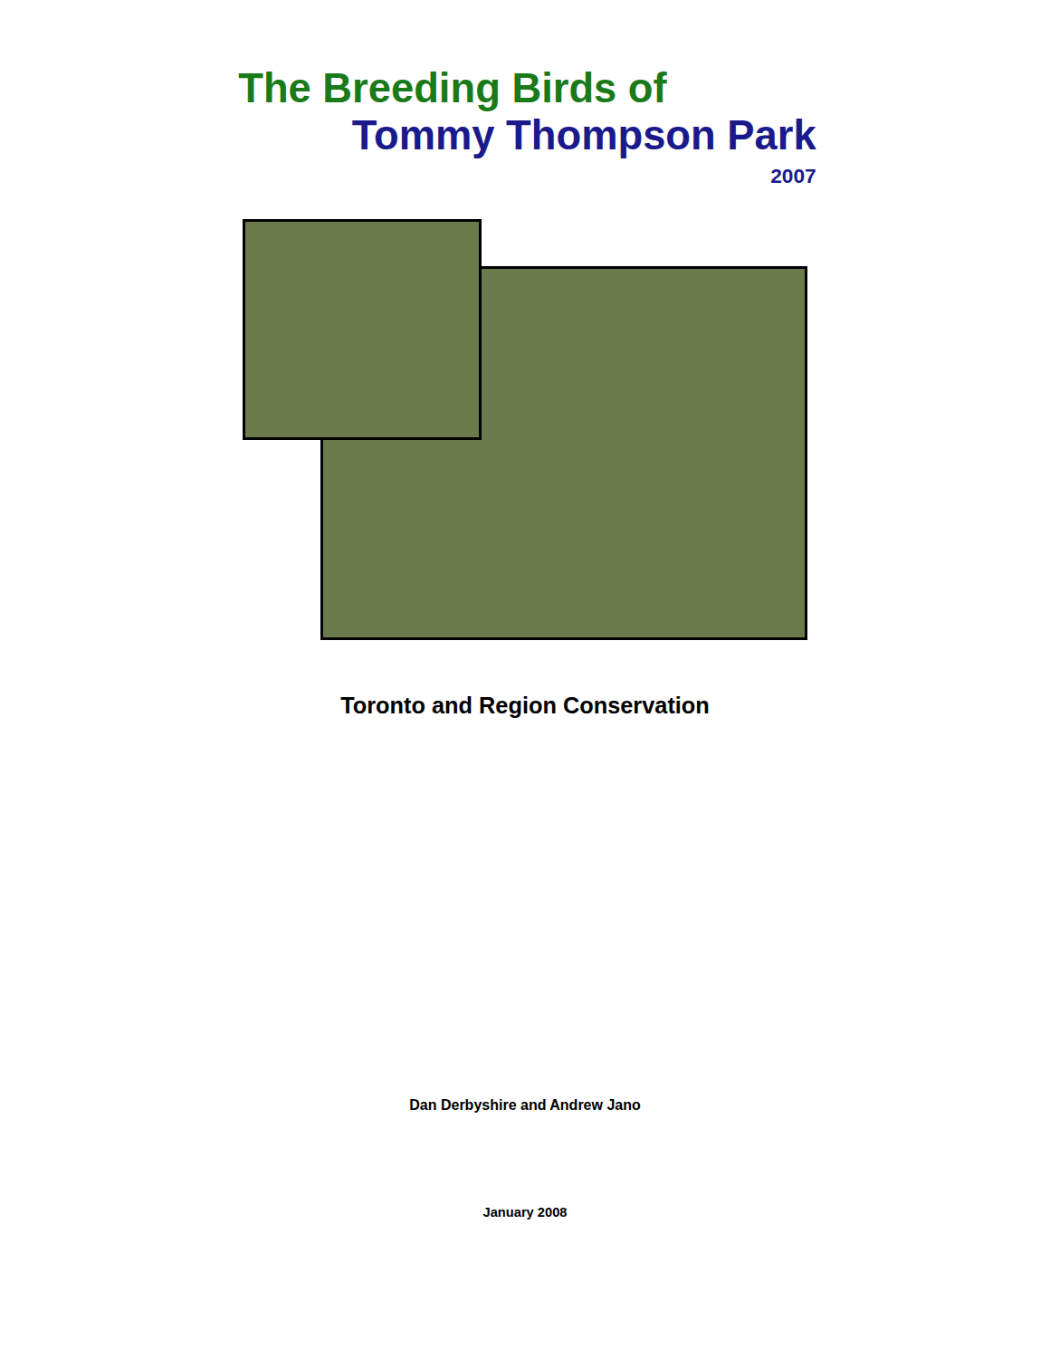The Breeding Birds of
Tommy Thompson Park
2007
Toronto and Region Conservation
Dan Derbyshire and Andrew Jano
January 2008